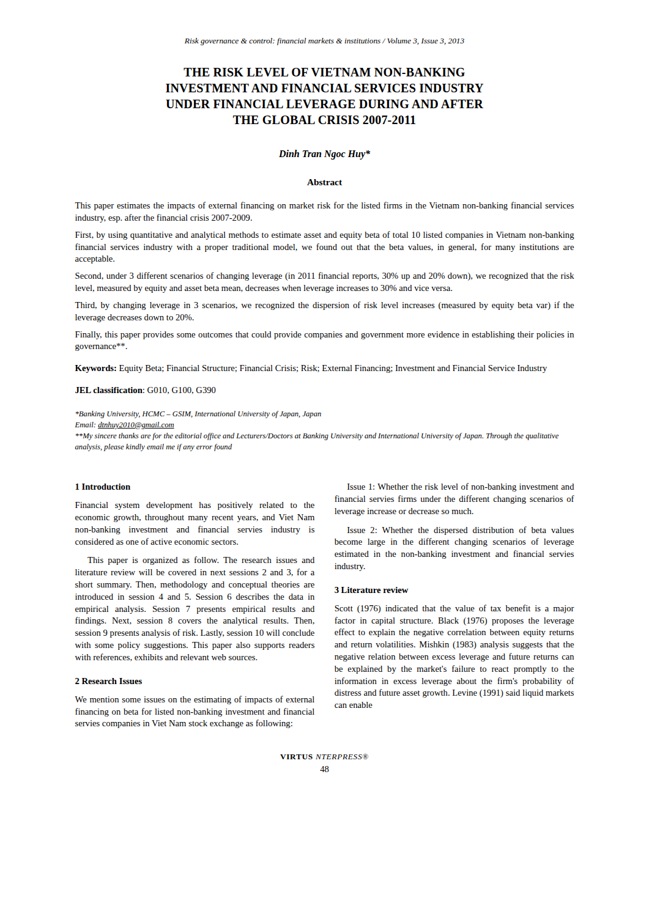Risk governance & control: financial markets & institutions / Volume 3, Issue 3, 2013
THE RISK LEVEL OF VIETNAM NON-BANKING
INVESTMENT AND FINANCIAL SERVICES INDUSTRY
UNDER FINANCIAL LEVERAGE DURING AND AFTER
THE GLOBAL CRISIS 2007-2011
Dinh Tran Ngoc Huy*
Abstract
This paper estimates the impacts of external financing on market risk for the listed firms in the Vietnam non-banking financial services industry, esp. after the financial crisis 2007-2009.
First, by using quantitative and analytical methods to estimate asset and equity beta of total 10 listed companies in Vietnam non-banking financial services industry with a proper traditional model, we found out that the beta values, in general, for many institutions are acceptable.
Second, under 3 different scenarios of changing leverage (in 2011 financial reports, 30% up and 20% down), we recognized that the risk level, measured by equity and asset beta mean, decreases when leverage increases to 30% and vice versa.
Third, by changing leverage in 3 scenarios, we recognized the dispersion of risk level increases (measured by equity beta var) if the leverage decreases down to 20%.
Finally, this paper provides some outcomes that could provide companies and government more evidence in establishing their policies in governance**.
Keywords: Equity Beta; Financial Structure; Financial Crisis; Risk; External Financing; Investment and Financial Service Industry
JEL classification: G010, G100, G390
*Banking University, HCMC – GSIM, International University of Japan, Japan
Email: dtnhuy2010@gmail.com
**My sincere thanks are for the editorial office and Lecturers/Doctors at Banking University and International University of Japan. Through the qualitative analysis, please kindly email me if any error found
1 Introduction
Financial system development has positively related to the economic growth, throughout many recent years, and Viet Nam non-banking investment and financial servies industry is considered as one of active economic sectors.
This paper is organized as follow. The research issues and literature review will be covered in next sessions 2 and 3, for a short summary. Then, methodology and conceptual theories are introduced in session 4 and 5. Session 6 describes the data in empirical analysis. Session 7 presents empirical results and findings. Next, session 8 covers the analytical results. Then, session 9 presents analysis of risk. Lastly, session 10 will conclude with some policy suggestions. This paper also supports readers with references, exhibits and relevant web sources.
2 Research Issues
We mention some issues on the estimating of impacts of external financing on beta for listed non-banking investment and financial servies companies in Viet Nam stock exchange as following:
Issue 1: Whether the risk level of non-banking investment and financial servies firms under the different changing scenarios of leverage increase or decrease so much.
Issue 2: Whether the dispersed distribution of beta values become large in the different changing scenarios of leverage estimated in the non-banking investment and financial servies industry.
3 Literature review
Scott (1976) indicated that the value of tax benefit is a major factor in capital structure. Black (1976) proposes the leverage effect to explain the negative correlation between equity returns and return volatilities. Mishkin (1983) analysis suggests that the negative relation between excess leverage and future returns can be explained by the market's failure to react promptly to the information in excess leverage about the firm's probability of distress and future asset growth. Levine (1991) said liquid markets can enable
VIRTUS NTERPRESS®
48